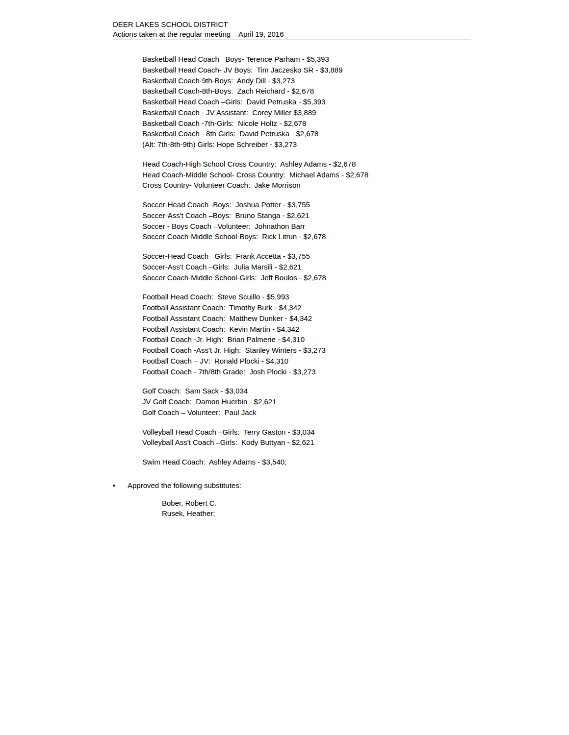DEER LAKES SCHOOL DISTRICT
Actions taken at the regular meeting – April 19, 2016
Basketball Head Coach –Boys- Terence Parham - $5,393
Basketball Head Coach- JV Boys: Tim Jaczesko SR - $3,889
Basketball Coach-9th-Boys: Andy Dill - $3,273
Basketball Coach-8th-Boys: Zach Reichard - $2,678
Basketball Head Coach –Girls: David Petruska - $5,393
Basketball Coach - JV Assistant: Corey Miller $3,889
Basketball Coach -7th-Girls: Nicole Holtz - $2,678
Basketball Coach - 8th Girls: David Petruska - $2,678
(Alt: 7th-8th-9th) Girls: Hope Schreiber - $3,273
Head Coach-High School Cross Country: Ashley Adams - $2,678
Head Coach-Middle School- Cross Country: Michael Adams - $2,678
Cross Country- Volunteer Coach: Jake Morrison
Soccer-Head Coach -Boys: Joshua Potter - $3,755
Soccer-Ass't Coach –Boys: Bruno Stanga - $2,621
Soccer - Boys Coach –Volunteer: Johnathon Barr
Soccer Coach-Middle School-Boys: Rick Litrun - $2,678
Soccer-Head Coach –Girls: Frank Accetta - $3,755
Soccer-Ass't Coach –Girls: Julia Marsili - $2,621
Soccer Coach-Middle School-Girls: Jeff Boulos - $2,678
Football Head Coach: Steve Scuillo - $5,993
Football Assistant Coach: Timothy Burk - $4,342
Football Assistant Coach: Matthew Dunker - $4,342
Football Assistant Coach: Kevin Martin - $4,342
Football Coach -Jr. High: Brian Palmerie - $4,310
Football Coach -Ass't Jr. High: Stanley Winters - $3,273
Football Coach – JV: Ronald Plocki - $4,310
Football Coach - 7th/8th Grade: Josh Plocki - $3,273
Golf Coach: Sam Sack - $3,034
JV Golf Coach: Damon Huerbin - $2,621
Golf Coach – Volunteer: Paul Jack
Volleyball Head Coach –Girls: Terry Gaston - $3,034
Volleyball Ass't Coach –Girls: Kody Buttyan - $2,621
Swim Head Coach: Ashley Adams - $3,540;
Approved the following substitutes:
Bober, Robert C.
Rusek, Heather;